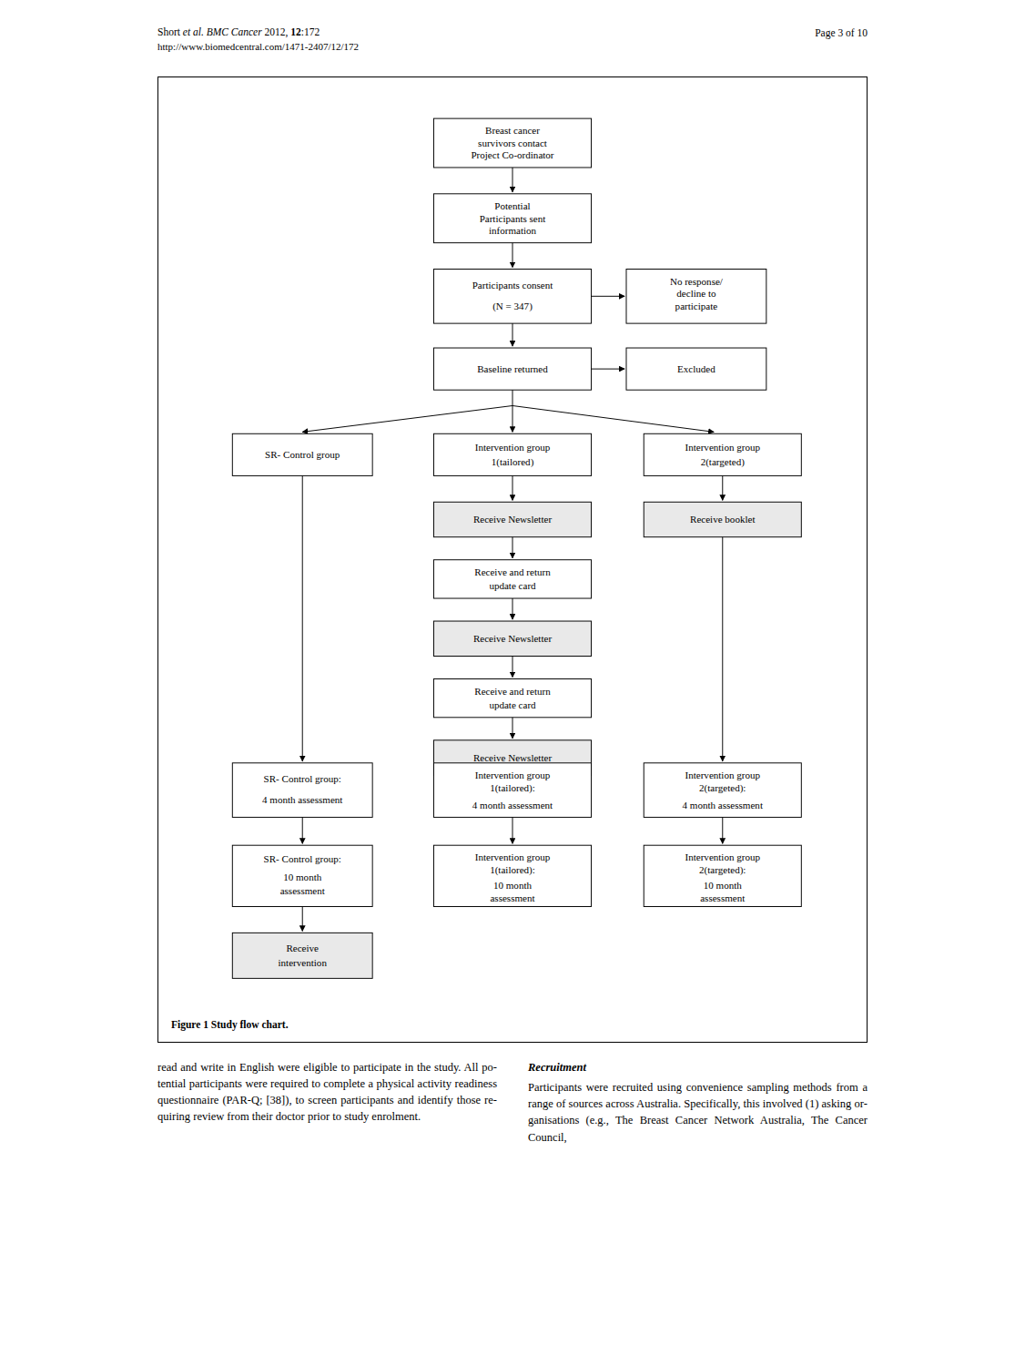Short et al. BMC Cancer 2012, 12:172
http://www.biomedcentral.com/1471-2407/12/172
Page 3 of 10
Breast cancer survivors contact Project Co-ordinator Potential Participants sent information Participants consent (N = 347) No response/ decline to participate Baseline returned Excluded SR- Control group Intervention group 1(tailored) Intervention group 2(targeted) Receive Newsletter Receive and return update card Receive Newsletter Receive and return update card Receive Newsletter Receive booklet SR- Control group: 4 month assessment Intervention group 1(tailored): 4 month assessment Intervention group 2(targeted): 4 month assessment SR- Control group: 10 month assessment Intervention group 1(tailored): 10 month assessment Intervention group 2(targeted): 10 month assessment Receive intervention
Figure 1 Study flow chart.
read and write in English were eligible to participate in the study. All potential participants were required to complete a physical activity readiness questionnaire (PAR-Q; [38]), to screen participants and identify those requiring review from their doctor prior to study enrolment.
Recruitment
Participants were recruited using convenience sampling methods from a range of sources across Australia. Specifically, this involved (1) asking organisations (e.g., The Breast Cancer Network Australia, The Cancer Council,